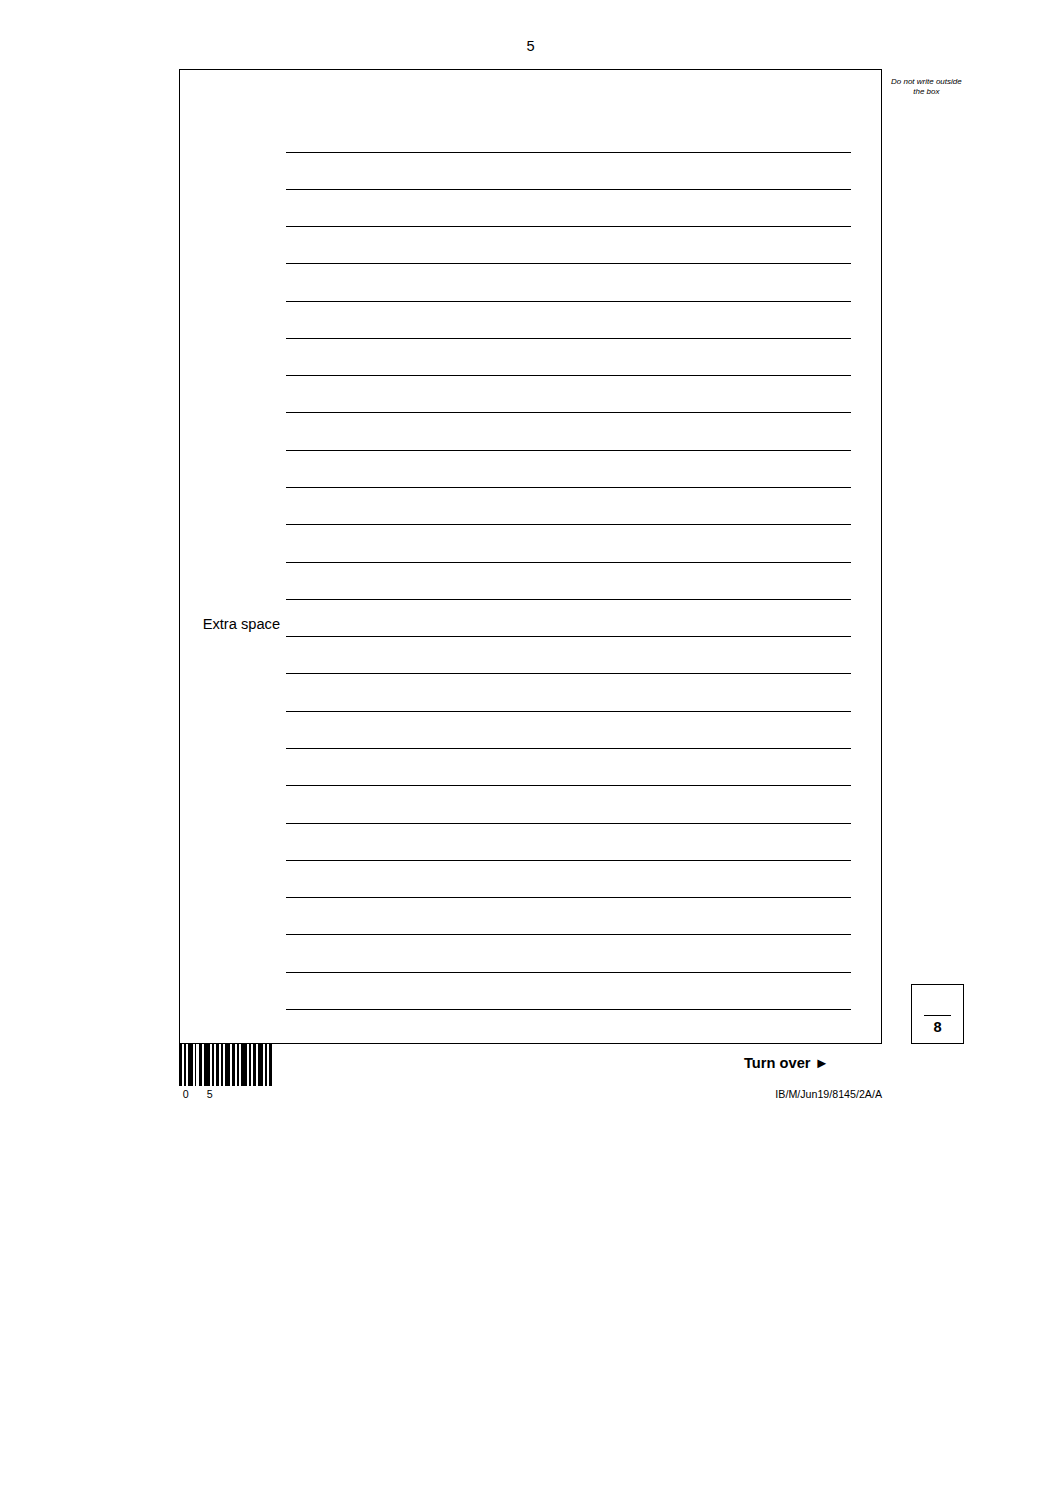5
Do not write outside the box
Extra space
8
Turn over ►
0 5
IB/M/Jun19/8145/2A/A